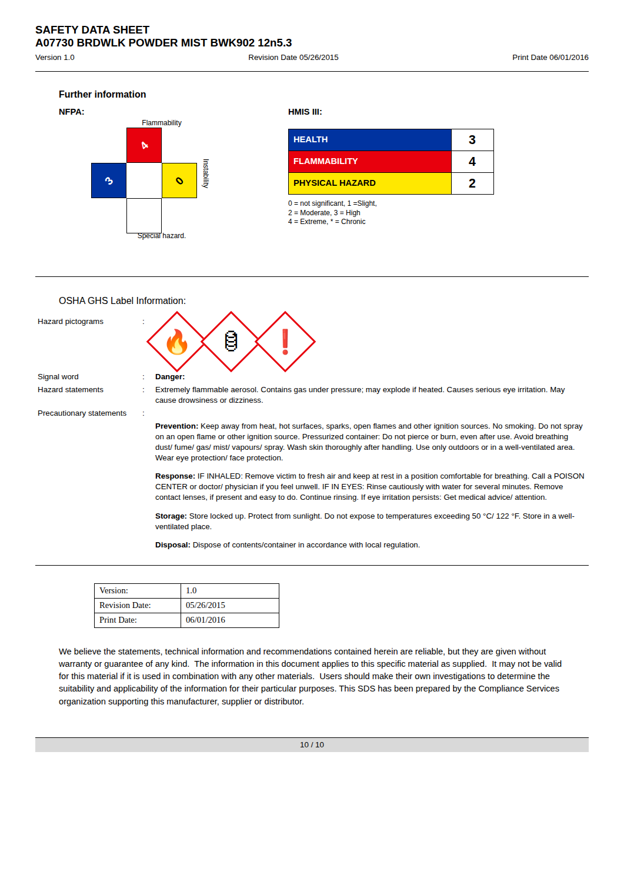SAFETY DATA SHEET
A07730 BRDWLK POWDER MIST BWK902 12n5.3
Version 1.0 Revision Date 05/26/2015 Print Date 06/01/2016
Further information
NFPA:
Flammability
Health
Instability
4
3
0
Special hazard.
HMIS III:
| HEALTH | 3 |
| FLAMMABILITY | 4 |
| PHYSICAL HAZARD | 2 |
0 = not significant, 1 =Slight,
2 = Moderate, 3 = High
4 = Extreme, * = Chronic
OSHA GHS Label Information:
| Hazard pictograms | : | 🔥 🛢 ❗ |
| Signal word | : | Danger: |
| Hazard statements | : | Extremely flammable aerosol. Contains gas under pressure; may explode if heated. Causes serious eye irritation. May cause drowsiness or dizziness. |
| Precautionary statements | : | |
| | | Prevention: Keep away from heat, hot surfaces, sparks, open flames and other ignition sources. No smoking. Do not spray on an open flame or other ignition source. Pressurized container: Do not pierce or burn, even after use. Avoid breathing dust/ fume/ gas/ mist/ vapours/ spray. Wash skin thoroughly after handling. Use only outdoors or in a well-ventilated area. Wear eye protection/ face protection. Response: IF INHALED: Remove victim to fresh air and keep at rest in a position comfortable for breathing. Call a POISON CENTER or doctor/ physician if you feel unwell. IF IN EYES: Rinse cautiously with water for several minutes. Remove contact lenses, if present and easy to do. Continue rinsing. If eye irritation persists: Get medical advice/ attention. Storage: Store locked up. Protect from sunlight. Do not expose to temperatures exceeding 50 °C/ 122 °F. Store in a well-ventilated place. Disposal: Dispose of contents/container in accordance with local regulation. |
| Version: | 1.0 |
| Revision Date: | 05/26/2015 |
| Print Date: | 06/01/2016 |
We believe the statements, technical information and recommendations contained herein are reliable, but they are given without warranty or guarantee of any kind. The information in this document applies to this specific material as supplied. It may not be valid for this material if it is used in combination with any other materials. Users should make their own investigations to determine the suitability and applicability of the information for their particular purposes. This SDS has been prepared by the Compliance Services organization supporting this manufacturer, supplier or distributor.
10 / 10